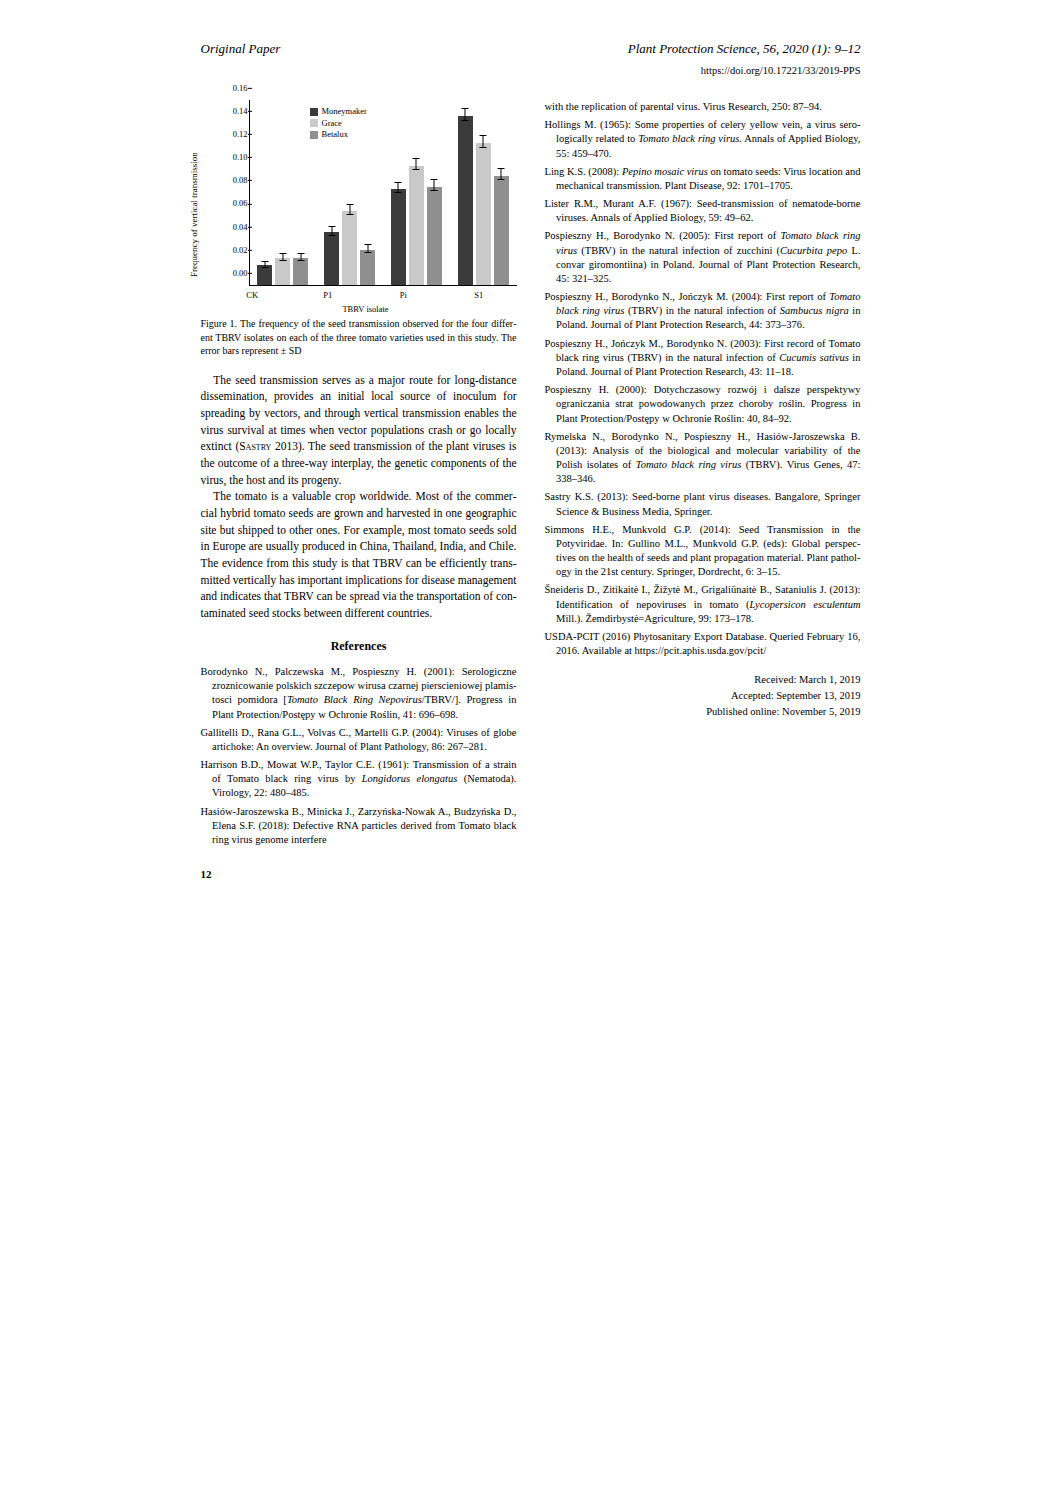Original Paper
Plant Protection Science, 56, 2020 (1): 9–12
https://doi.org/10.17221/33/2019-PPS
Frequency of vertical transmission
0.16
0.14
0.12
0.10
0.08
0.06
0.04
0.02
0.00
Moneymaker
Grace
Betalux
CK P1 Pi S1
TBRV isolate
Figure 1. The frequency of the seed transmission observed for the four different TBRV isolates on each of the three tomato varieties used in this study. The error bars represent ± SD
The seed transmission serves as a major route for long-distance dissemination, provides an initial local source of inoculum for spreading by vectors, and through vertical transmission enables the virus survival at times when vector populations crash or go locally extinct (Sastry 2013). The seed transmission of the plant viruses is the outcome of a three-way interplay, the genetic components of the virus, the host and its progeny.
The tomato is a valuable crop worldwide. Most of the commercial hybrid tomato seeds are grown and harvested in one geographic site but shipped to other ones. For example, most tomato seeds sold in Europe are usually produced in China, Thailand, India, and Chile. The evidence from this study is that TBRV can be efficiently transmitted vertically has important implications for disease management and indicates that TBRV can be spread via the transportation of contaminated seed stocks between different countries.
References
Borodynko N., Palczewska M., Pospieszny H. (2001): Serologiczne zroznicowanie polskich szczepow wirusa czarnej pierscieniowej plamistosci pomidora [Tomato Black Ring Nepovirus/TBRV/]. Progress in Plant Protection/Postępy w Ochronie Roślin, 41: 696–698.
Gallitelli D., Rana G.L., Volvas C., Martelli G.P. (2004): Viruses of globe artichoke: An overview. Journal of Plant Pathology, 86: 267–281.
Harrison B.D., Mowat W.P., Taylor C.E. (1961): Transmission of a strain of Tomato black ring virus by Longidorus elongatus (Nematoda). Virology, 22: 480–485.
Hasiów-Jaroszewska B., Minicka J., Zarzyńska-Nowak A., Budzyńska D., Elena S.F. (2018): Defective RNA particles derived from Tomato black ring virus genome interfere
with the replication of parental virus. Virus Research, 250: 87–94.
Hollings M. (1965): Some properties of celery yellow vein, a virus serologically related to Tomato black ring virus. Annals of Applied Biology, 55: 459–470.
Ling K.S. (2008): Pepino mosaic virus on tomato seeds: Virus location and mechanical transmission. Plant Disease, 92: 1701–1705.
Lister R.M., Murant A.F. (1967): Seed-transmission of nematode-borne viruses. Annals of Applied Biology, 59: 49–62.
Pospieszny H., Borodynko N. (2005): First report of Tomato black ring virus (TBRV) in the natural infection of zucchini (Cucurbita pepo L. convar giromontiina) in Poland. Journal of Plant Protection Research, 45: 321–325.
Pospieszny H., Borodynko N., Jończyk M. (2004): First report of Tomato black ring virus (TBRV) in the natural infection of Sambucus nigra in Poland. Journal of Plant Protection Research, 44: 373–376.
Pospieszny H., Jończyk M., Borodynko N. (2003): First record of Tomato black ring virus (TBRV) in the natural infection of Cucumis sativus in Poland. Journal of Plant Protection Research, 43: 11–18.
Pospieszny H. (2000): Dotychczasowy rozwój i dalsze perspektywy ograniczania strat powodowanych przez choroby roślin. Progress in Plant Protection/Postępy w Ochronie Roślin: 40, 84–92.
Rymelska N., Borodynko N., Pospieszny H., Hasiów-Jaroszewska B. (2013): Analysis of the biological and molecular variability of the Polish isolates of Tomato black ring virus (TBRV). Virus Genes, 47: 338–346.
Sastry K.S. (2013): Seed-borne plant virus diseases. Bangalore, Springer Science & Business Media, Springer.
Simmons H.E., Munkvold G.P. (2014): Seed Transmission in the Potyviridae. In: Gullino M.L., Munkvold G.P. (eds): Global perspectives on the health of seeds and plant propagation material. Plant pathology in the 21st century. Springer, Dordrecht, 6: 3–15.
Šneideris D., Zitikaitė I., Žižytė M., Grigaliūnaitė B., Sataniulis J. (2013): Identification of nepoviruses in tomato (Lycopersicon esculentum Mill.). Žemdirbystė=Agriculture, 99: 173–178.
USDA-PCIT (2016) Phytosanitary Export Database. Queried February 16, 2016. Available at https://pcit.aphis.usda.gov/pcit/
Received: March 1, 2019
Accepted: September 13, 2019
Published online: November 5, 2019
12